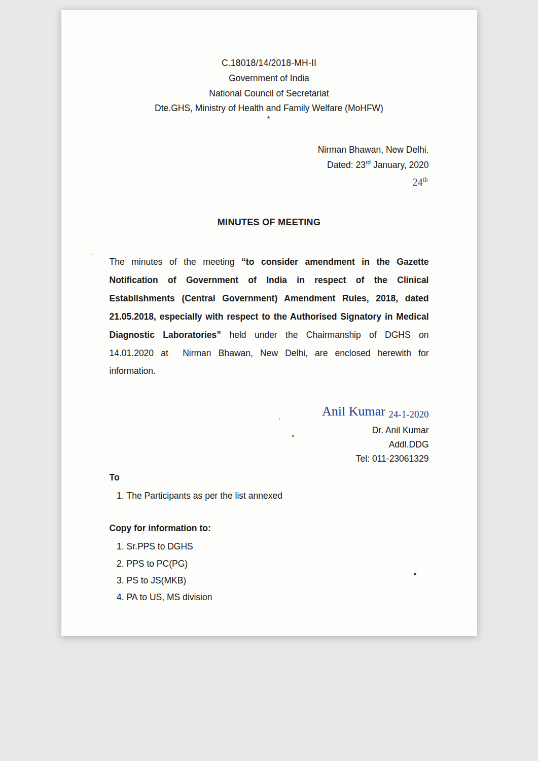C.18018/14/2018-MH-II
Government of India
National Council of Secretariat
Dte.GHS, Ministry of Health and Family Welfare (MoHFW)
*
Nirman Bhawan, New Delhi.
Dated: 23rd January, 2020
24th
MINUTES OF MEETING
The minutes of the meeting “to consider amendment in the Gazette Notification of Government of India in respect of the Clinical Establishments (Central Government) Amendment Rules, 2018, dated 21.05.2018, especially with respect to the Authorised Signatory in Medical Diagnostic Laboratories” held under the Chairmanship of DGHS on 14.01.2020 at Nirman Bhawan, New Delhi, are enclosed herewith for information.
Anil Kumar 24-1-2020
Dr. Anil Kumar
Addl.DDG
Tel: 011-23061329
To
The Participants as per the list annexed
Copy for information to:
Sr.PPS to DGHS
PPS to PC(PG)
PS to JS(MKB)
PA to US, MS division
· ' • ·